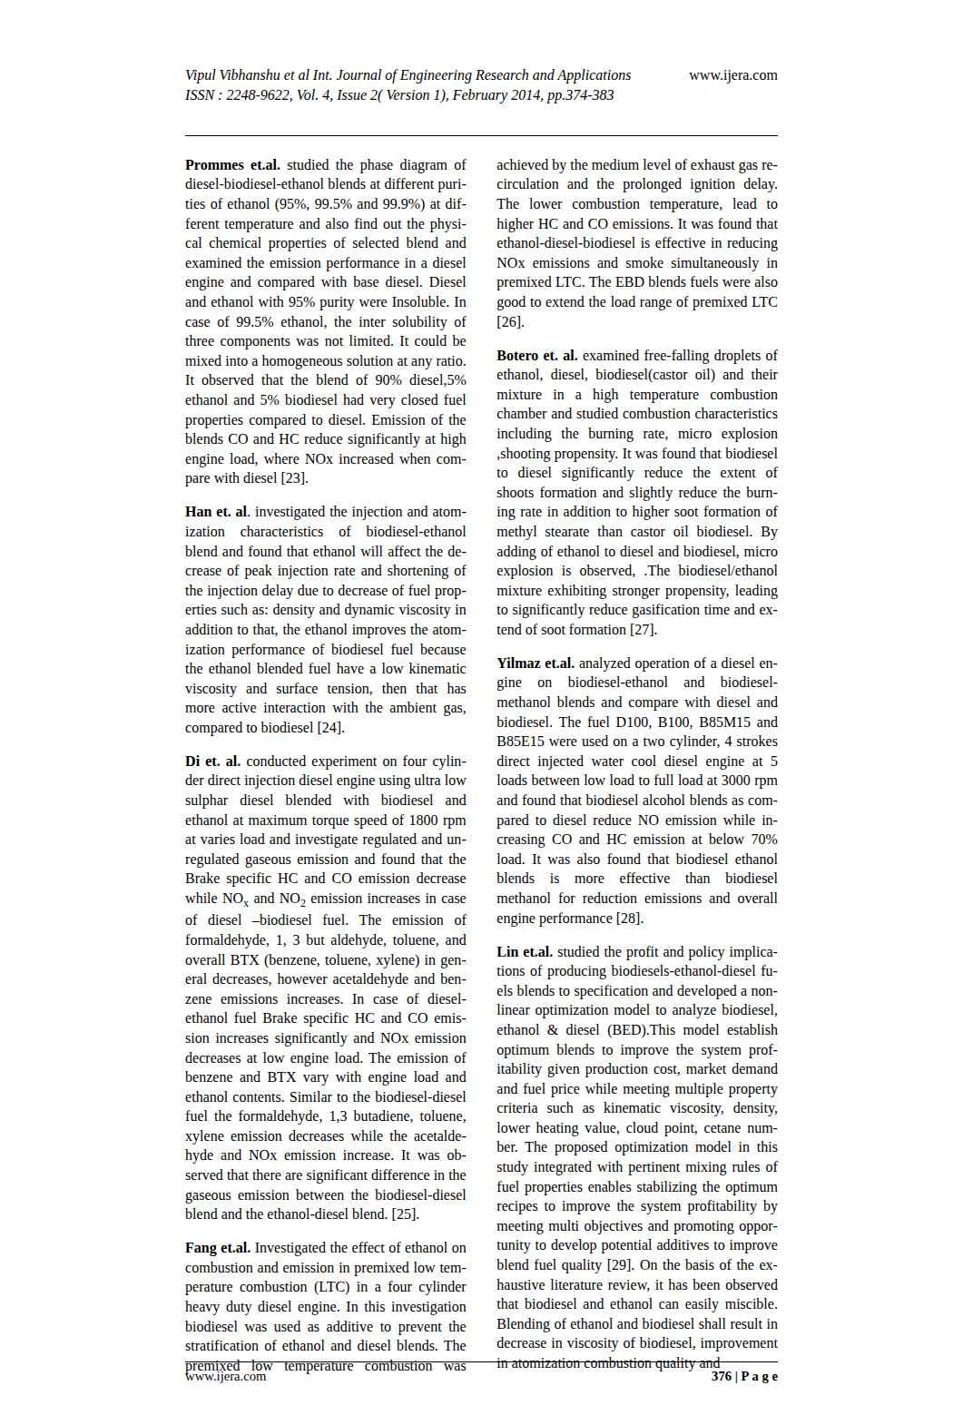Vipul Vibhanshu et al Int. Journal of Engineering Research and Applications www.ijera.com
ISSN : 2248-9622, Vol. 4, Issue 2( Version 1), February 2014, pp.374-383
Prommes et.al. studied the phase diagram of diesel-biodiesel-ethanol blends at different purities of ethanol (95%, 99.5% and 99.9%) at different temperature and also find out the physical chemical properties of selected blend and examined the emission performance in a diesel engine and compared with base diesel. Diesel and ethanol with 95% purity were Insoluble. In case of 99.5% ethanol, the inter solubility of three components was not limited. It could be mixed into a homogeneous solution at any ratio. It observed that the blend of 90% diesel,5% ethanol and 5% biodiesel had very closed fuel properties compared to diesel. Emission of the blends CO and HC reduce significantly at high engine load, where NOx increased when compare with diesel [23].
Han et. al. investigated the injection and atomization characteristics of biodiesel-ethanol blend and found that ethanol will affect the decrease of peak injection rate and shortening of the injection delay due to decrease of fuel properties such as: density and dynamic viscosity in addition to that, the ethanol improves the atomization performance of biodiesel fuel because the ethanol blended fuel have a low kinematic viscosity and surface tension, then that has more active interaction with the ambient gas, compared to biodiesel [24].
Di et. al. conducted experiment on four cylinder direct injection diesel engine using ultra low sulphar diesel blended with biodiesel and ethanol at maximum torque speed of 1800 rpm at varies load and investigate regulated and unregulated gaseous emission and found that the Brake specific HC and CO emission decrease while NOx and NO2 emission increases in case of diesel –biodiesel fuel. The emission of formaldehyde, 1, 3 but aldehyde, toluene, and overall BTX (benzene, toluene, xylene) in general decreases, however acetaldehyde and benzene emissions increases. In case of diesel-ethanol fuel Brake specific HC and CO emission increases significantly and NOx emission decreases at low engine load. The emission of benzene and BTX vary with engine load and ethanol contents. Similar to the biodiesel-diesel fuel the formaldehyde, 1,3 butadiene, toluene, xylene emission decreases while the acetaldehyde and NOx emission increase. It was observed that there are significant difference in the gaseous emission between the biodiesel-diesel blend and the ethanol-diesel blend. [25].
Fang et.al. Investigated the effect of ethanol on combustion and emission in premixed low temperature combustion (LTC) in a four cylinder heavy duty diesel engine. In this investigation biodiesel was used as additive to prevent the stratification of ethanol and diesel blends. The premixed low temperature combustion was achieved by the medium level of exhaust gas recirculation and the prolonged ignition delay. The lower combustion temperature, lead to higher HC and CO emissions. It was found that ethanol-diesel-biodiesel is effective in reducing NOx emissions and smoke simultaneously in premixed LTC. The EBD blends fuels were also good to extend the load range of premixed LTC [26].
Botero et. al. examined free-falling droplets of ethanol, diesel, biodiesel(castor oil) and their mixture in a high temperature combustion chamber and studied combustion characteristics including the burning rate, micro explosion ,shooting propensity. It was found that biodiesel to diesel significantly reduce the extent of shoots formation and slightly reduce the burning rate in addition to higher soot formation of methyl stearate than castor oil biodiesel. By adding of ethanol to diesel and biodiesel, micro explosion is observed, .The biodiesel/ethanol mixture exhibiting stronger propensity, leading to significantly reduce gasification time and extend of soot formation [27].
Yilmaz et.al. analyzed operation of a diesel engine on biodiesel-ethanol and biodiesel-methanol blends and compare with diesel and biodiesel. The fuel D100, B100, B85M15 and B85E15 were used on a two cylinder, 4 strokes direct injected water cool diesel engine at 5 loads between low load to full load at 3000 rpm and found that biodiesel alcohol blends as compared to diesel reduce NO emission while increasing CO and HC emission at below 70% load. It was also found that biodiesel ethanol blends is more effective than biodiesel methanol for reduction emissions and overall engine performance [28].
Lin et.al. studied the profit and policy implications of producing biodiesels-ethanol-diesel fuels blends to specification and developed a non-linear optimization model to analyze biodiesel, ethanol & diesel (BED).This model establish optimum blends to improve the system profitability given production cost, market demand and fuel price while meeting multiple property criteria such as kinematic viscosity, density, lower heating value, cloud point, cetane number. The proposed optimization model in this study integrated with pertinent mixing rules of fuel properties enables stabilizing the optimum recipes to improve the system profitability by meeting multi objectives and promoting opportunity to develop potential additives to improve blend fuel quality [29]. On the basis of the exhaustive literature review, it has been observed that biodiesel and ethanol can easily miscible. Blending of ethanol and biodiesel shall result in decrease in viscosity of biodiesel, improvement in atomization combustion quality and
www.ijera.com 376 | P a g e